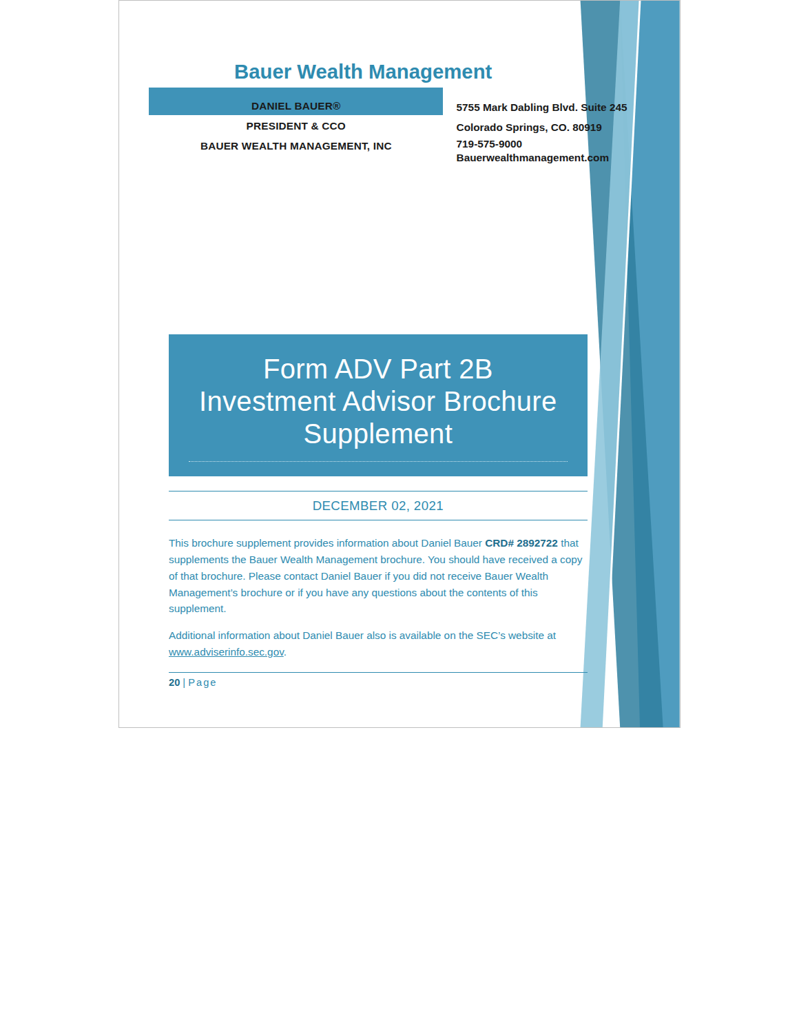Bauer Wealth Management
DANIEL BAUER®
PRESIDENT & CCO
BAUER WEALTH MANAGEMENT, INC
5755 Mark Dabling Blvd. Suite 245
Colorado Springs, CO. 80919
719-575-9000
Bauerwealthmanagement.com
Form ADV Part 2B
Investment Advisor Brochure
Supplement
DECEMBER 02, 2021
This brochure supplement provides information about Daniel Bauer CRD# 2892722 that supplements the Bauer Wealth Management brochure. You should have received a copy of that brochure. Please contact Daniel Bauer if you did not receive Bauer Wealth Management’s brochure or if you have any questions about the contents of this supplement.
Additional information about Daniel Bauer also is available on the SEC’s website at www.adviserinfo.sec.gov.
20 | Page